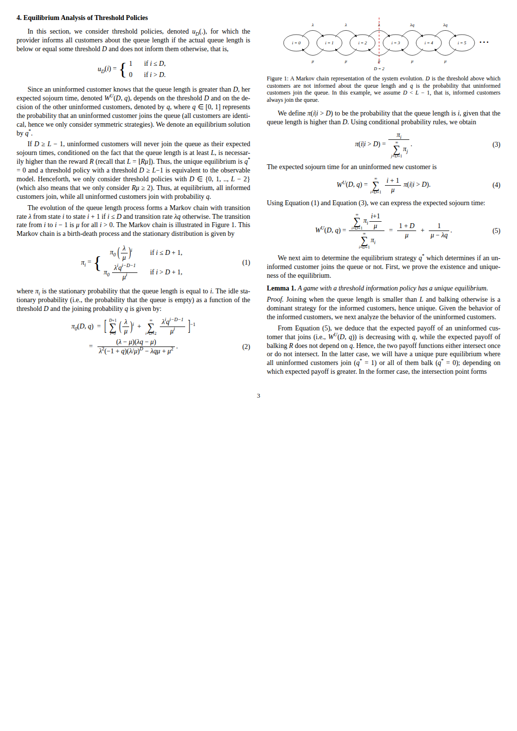4. Equilibrium Analysis of Threshold Policies
In this section, we consider threshold policies, denoted uD(.), for which the provider informs all customers about the queue length if the actual queue length is below or equal some threshold D and does not inform them otherwise, that is,
uD(i) = {
| 1 | if i ≤ D , |
| 0 | if i > D . |
Since an uninformed customer knows that the queue length is greater than D, her expected sojourn time, denoted WU(D, q), depends on the threshold D and on the decision of the other uninformed customers, denoted by q, where q ∈ [0, 1] represents the probability that an uninformed customer joins the queue (all customers are identical, hence we only consider symmetric strategies). We denote an equilibrium solution by q*.
If D ≥ L − 1, uninformed customers will never join the queue as their expected sojourn times, conditioned on the fact that the queue length is at least L, is necessarily higher than the reward R (recall that L = ⌊Rμ⌋). Thus, the unique equilibrium is q* = 0 and a threshold policy with a threshold D ≥ L−1 is equivalent to the observable model. Henceforth, we only consider threshold policies with D ∈ {0, 1, .., L − 2} (which also means that we only consider Rμ ≥ 2). Thus, at equilibrium, all informed customers join, while all uninformed customers join with probability q.
The evolution of the queue length process forms a Markov chain with transition rate λ from state i to state i + 1 if i ≤ D and transition rate λq otherwise. The transition rate from i to i − 1 is μ for all i > 0. The Markov chain is illustrated in Figure 1. This Markov chain is a birth-death process and the stationary distribution is given by
πi = {
| π 0 ( λ μ ) i | if i ≤ D + 1, |
| π 0 λ i q i−D−1 μ i | if i > D + 1, |
(1)
where πi is the stationary probability that the queue length is equal to i. The idle stationary probability (i.e., the probability that the queue is empty) as a function of the threshold D and the joining probability q is given by:
π0(D, q) = [ D+1∑i=0 (λμ)i + ∞∑i=D+2 λiqi−D−1 μi ]−1
= (λ − μ)(λq − μ) λ2(−1 + q)(λ/μ)D − λqμ + μ2 . (2)
i = 0 i = 1 i = 2 i = 3 i = 4 i = 5 • • • λ λ λ λq λq μ μ μ μ μ D = 2
Figure 1: A Markov chain representation of the system evolution. D is the threshold above which customers are not informed about the queue length and q is the probability that uninformed customers join the queue. In this example, we assume D < L − 1, that is, informed customers always join the queue.
We define π(i|i > D) to be the probability that the queue length is i, given that the queue length is higher than D. Using conditional probability rules, we obtain
π(i|i > D) = πi ∞∑j=D+1 πj . (3)
The expected sojourn time for an uninformed new customer is
WU(D, q) = ∞∑i=D+1 i + 1 μ π(i|i > D). (4)
Using Equation (1) and Equation (3), we can express the expected sojourn time:
WU(D, q) = ∞∑i=D+1 πi i+1 μ ∞∑i=D+1 πi = 1 + D μ + 1 μ − λq. (5)
We next aim to determine the equilibrium strategy q* which determines if an uninformed customer joins the queue or not. First, we prove the existence and uniqueness of the equilibrium.
Lemma 1. A game with a threshold information policy has a unique equilibrium.
Proof. Joining when the queue length is smaller than L and balking otherwise is a dominant strategy for the informed customers, hence unique. Given the behavior of the informed customers, we next analyze the behavior of the uninformed customers.
From Equation (5), we deduce that the expected payoff of an uninformed customer that joins (i.e., WU(D, q)) is decreasing with q, while the expected payoff of balking R does not depend on q. Hence, the two payoff functions either intersect once or do not intersect. In the latter case, we will have a unique pure equilibrium where all uninformed customers join (q* = 1) or all of them balk (q* = 0); depending on which expected payoff is greater. In the former case, the intersection point forms
3